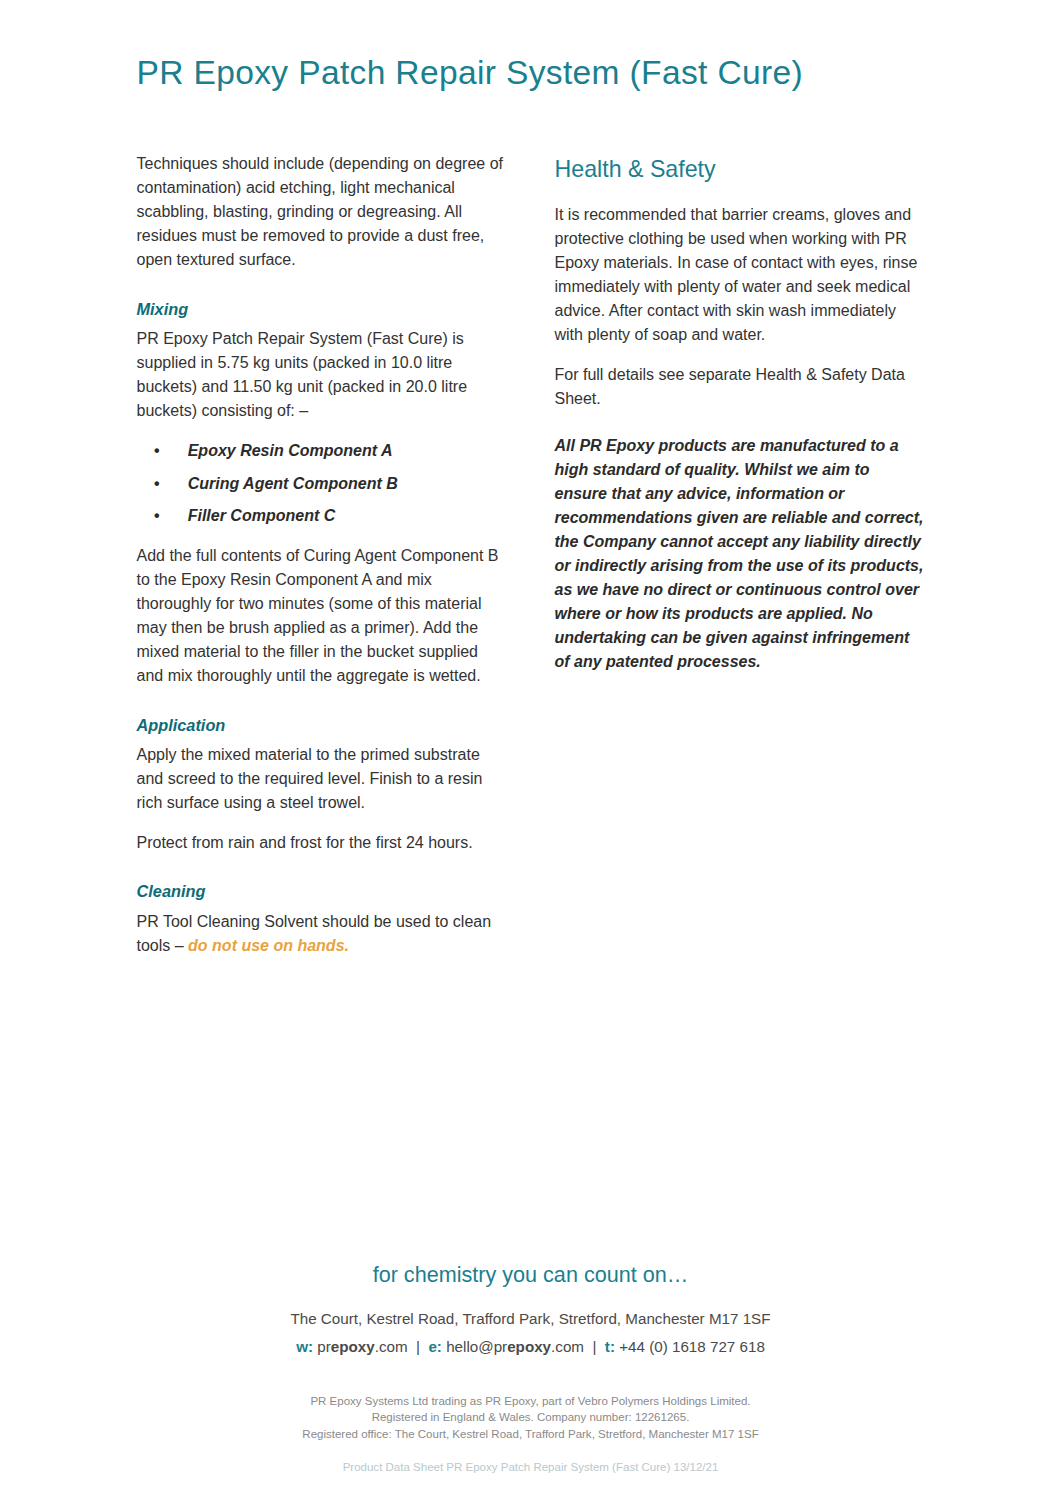PR Epoxy Patch Repair System (Fast Cure)
Techniques should include (depending on degree of contamination) acid etching, light mechanical scabbling, blasting, grinding or degreasing. All residues must be removed to provide a dust free, open textured surface.
Mixing
PR Epoxy Patch Repair System (Fast Cure) is supplied in 5.75 kg units (packed in 10.0 litre buckets) and 11.50 kg unit (packed in 20.0 litre buckets) consisting of: –
Epoxy Resin Component A
Curing Agent Component B
Filler Component C
Add the full contents of Curing Agent Component B to the Epoxy Resin Component A and mix thoroughly for two minutes (some of this material may then be brush applied as a primer). Add the mixed material to the filler in the bucket supplied and mix thoroughly until the aggregate is wetted.
Application
Apply the mixed material to the primed substrate and screed to the required level. Finish to a resin rich surface using a steel trowel.
Protect from rain and frost for the first 24 hours.
Cleaning
PR Tool Cleaning Solvent should be used to clean tools – do not use on hands.
Health & Safety
It is recommended that barrier creams, gloves and protective clothing be used when working with PR Epoxy materials. In case of contact with eyes, rinse immediately with plenty of water and seek medical advice. After contact with skin wash immediately with plenty of soap and water.
For full details see separate Health & Safety Data Sheet.
All PR Epoxy products are manufactured to a high standard of quality. Whilst we aim to ensure that any advice, information or recommendations given are reliable and correct, the Company cannot accept any liability directly or indirectly arising from the use of its products, as we have no direct or continuous control over where or how its products are applied. No undertaking can be given against infringement of any patented processes.
for chemistry you can count on…
The Court, Kestrel Road, Trafford Park, Stretford, Manchester M17 1SF
w: prepoxy.com | e: hello@prepoxy.com | t: +44 (0) 1618 727 618
PR Epoxy Systems Ltd trading as PR Epoxy, part of Vebro Polymers Holdings Limited.
Registered in England & Wales. Company number: 12261265.
Registered office: The Court, Kestrel Road, Trafford Park, Stretford, Manchester M17 1SF
Product Data Sheet PR Epoxy Patch Repair System (Fast Cure) 13/12/21